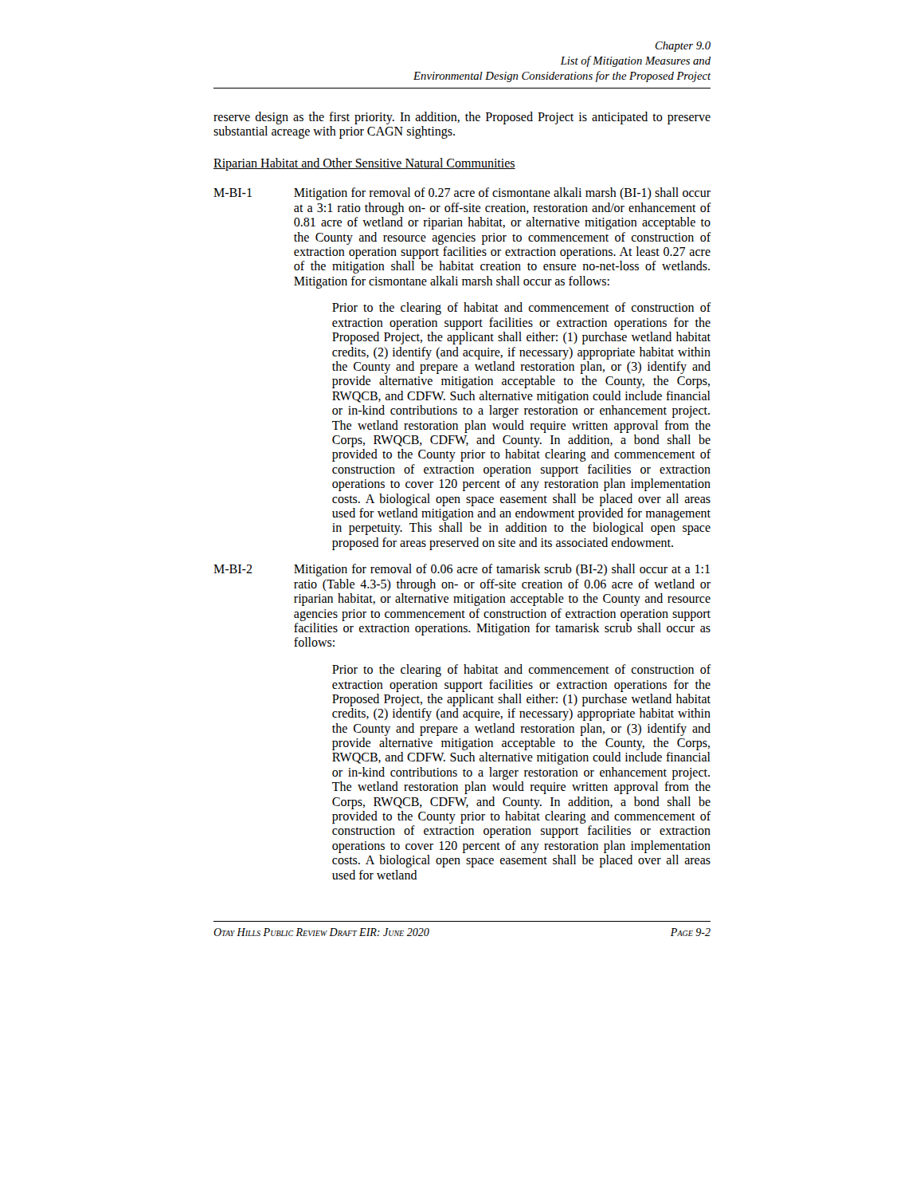Chapter 9.0
List of Mitigation Measures and
Environmental Design Considerations for the Proposed Project
reserve design as the first priority. In addition, the Proposed Project is anticipated to preserve substantial acreage with prior CAGN sightings.
Riparian Habitat and Other Sensitive Natural Communities
M-BI-1
Mitigation for removal of 0.27 acre of cismontane alkali marsh (BI-1) shall occur at a 3:1 ratio through on- or off-site creation, restoration and/or enhancement of 0.81 acre of wetland or riparian habitat, or alternative mitigation acceptable to the County and resource agencies prior to commencement of construction of extraction operation support facilities or extraction operations. At least 0.27 acre of the mitigation shall be habitat creation to ensure no-net-loss of wetlands. Mitigation for cismontane alkali marsh shall occur as follows:
Prior to the clearing of habitat and commencement of construction of extraction operation support facilities or extraction operations for the Proposed Project, the applicant shall either: (1) purchase wetland habitat credits, (2) identify (and acquire, if necessary) appropriate habitat within the County and prepare a wetland restoration plan, or (3) identify and provide alternative mitigation acceptable to the County, the Corps, RWQCB, and CDFW. Such alternative mitigation could include financial or in-kind contributions to a larger restoration or enhancement project. The wetland restoration plan would require written approval from the Corps, RWQCB, CDFW, and County. In addition, a bond shall be provided to the County prior to habitat clearing and commencement of construction of extraction operation support facilities or extraction operations to cover 120 percent of any restoration plan implementation costs. A biological open space easement shall be placed over all areas used for wetland mitigation and an endowment provided for management in perpetuity. This shall be in addition to the biological open space proposed for areas preserved on site and its associated endowment.
M-BI-2
Mitigation for removal of 0.06 acre of tamarisk scrub (BI-2) shall occur at a 1:1 ratio (Table 4.3-5) through on- or off-site creation of 0.06 acre of wetland or riparian habitat, or alternative mitigation acceptable to the County and resource agencies prior to commencement of construction of extraction operation support facilities or extraction operations. Mitigation for tamarisk scrub shall occur as follows:
Prior to the clearing of habitat and commencement of construction of extraction operation support facilities or extraction operations for the Proposed Project, the applicant shall either: (1) purchase wetland habitat credits, (2) identify (and acquire, if necessary) appropriate habitat within the County and prepare a wetland restoration plan, or (3) identify and provide alternative mitigation acceptable to the County, the Corps, RWQCB, and CDFW. Such alternative mitigation could include financial or in-kind contributions to a larger restoration or enhancement project. The wetland restoration plan would require written approval from the Corps, RWQCB, CDFW, and County. In addition, a bond shall be provided to the County prior to habitat clearing and commencement of construction of extraction operation support facilities or extraction operations to cover 120 percent of any restoration plan implementation costs. A biological open space easement shall be placed over all areas used for wetland
Otay Hills Public Review Draft EIR: June 2020
Page 9-2